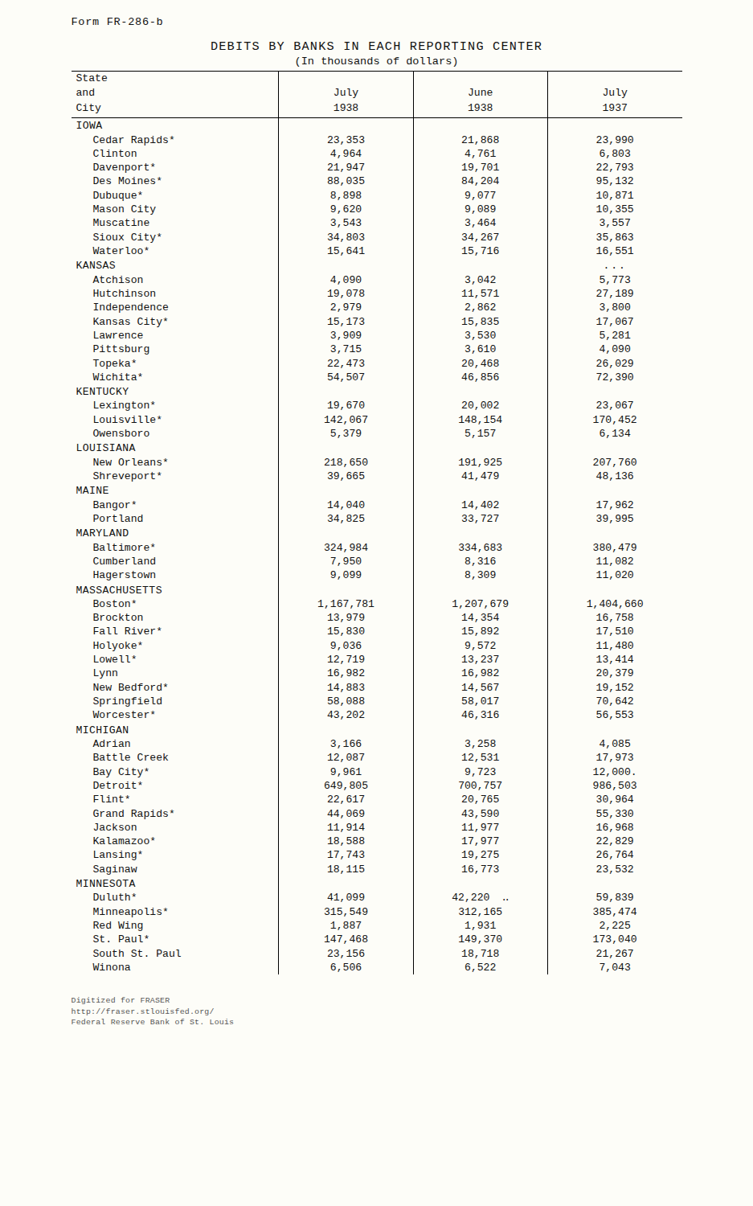Form FR‑286‑b
Debits by Banks in Each Reporting Center
(In thousands of dollars)
| State | | | |
| --- | --- | --- | --- |
| and | July | June | July |
| City | 1938 | 1938 | 1937 |
| Iowa | | | |
| Cedar Rapids* | 23,353 | 21,868 | 23,990 |
| Clinton | 4,964 | 4,761 | 6,803 |
| Davenport* | 21,947 | 19,701 | 22,793 |
| Des Moines* | 88,035 | 84,204 | 95,132 |
| Dubuque* | 8,898 | 9,077 | 10,871 |
| Mason City | 9,620 | 9,089 | 10,355 |
| Muscatine | 3,543 | 3,464 | 3,557 |
| Sioux City* | 34,803 | 34,267 | 35,863 |
| Waterloo* | 15,641 | 15,716 | 16,551 |
| Kansas | | | ... |
| Atchison | 4,090 | 3,042 | 5,773 |
| Hutchinson | 19,078 | 11,571 | 27,189 |
| Independence | 2,979 | 2,862 | 3,800 |
| Kansas City* | 15,173 | 15,835 | 17,067 |
| Lawrence | 3,909 | 3,530 | 5,281 |
| Pittsburg | 3,715 | 3,610 | 4,090 |
| Topeka* | 22,473 | 20,468 | 26,029 |
| Wichita* | 54,507 | 46,856 | 72,390 |
| Kentucky | | | |
| Lexington* | 19,670 | 20,002 | 23,067 |
| Louisville* | 142,067 | 148,154 | 170,452 |
| Owensboro | 5,379 | 5,157 | 6,134 |
| Louisiana | | | |
| New Orleans* | 218,650 | 191,925 | 207,760 |
| Shreveport* | 39,665 | 41,479 | 48,136 |
| Maine | | | |
| Bangor* | 14,040 | 14,402 | 17,962 |
| Portland | 34,825 | 33,727 | 39,995 |
| Maryland | | | |
| Baltimore* | 324,984 | 334,683 | 380,479 |
| Cumberland | 7,950 | 8,316 | 11,082 |
| Hagerstown | 9,099 | 8,309 | 11,020 |
| Massachusetts | | | |
| Boston* | 1,167,781 | 1,207,679 | 1,404,660 |
| Brockton | 13,979 | 14,354 | 16,758 |
| Fall River* | 15,830 | 15,892 | 17,510 |
| Holyoke* | 9,036 | 9,572 | 11,480 |
| Lowell* | 12,719 | 13,237 | 13,414 |
| Lynn | 16,982 | 16,982 | 20,379 |
| New Bedford* | 14,883 | 14,567 | 19,152 |
| Springfield | 58,088 | 58,017 | 70,642 |
| Worcester* | 43,202 | 46,316 | 56,553 |
| Michigan | | | |
| Adrian | 3,166 | 3,258 | 4,085 |
| Battle Creek | 12,087 | 12,531 | 17,973 |
| Bay City* | 9,961 | 9,723 | 12,000. |
| Detroit* | 649,805 | 700,757 | 986,503 |
| Flint* | 22,617 | 20,765 | 30,964 |
| Grand Rapids* | 44,069 | 43,590 | 55,330 |
| Jackson | 11,914 | 11,977 | 16,968 |
| Kalamazoo* | 18,588 | 17,977 | 22,829 |
| Lansing* | 17,743 | 19,275 | 26,764 |
| Saginaw | 18,115 | 16,773 | 23,532 |
| Minnesota | | | |
| Duluth* | 41,099 | 42,220 ․․ | 59,839 |
| Minneapolis* | 315,549 | 312,165 | 385,474 |
| Red Wing | 1,887 | 1,931 | 2,225 |
| St. Paul* | 147,468 | 149,370 | 173,040 |
| South St. Paul | 23,156 | 18,718 | 21,267 |
| Winona | 6,506 | 6,522 | 7,043 |
Digitized for FRASER
http://fraser.stlouisfed.org/
Federal Reserve Bank of St. Louis